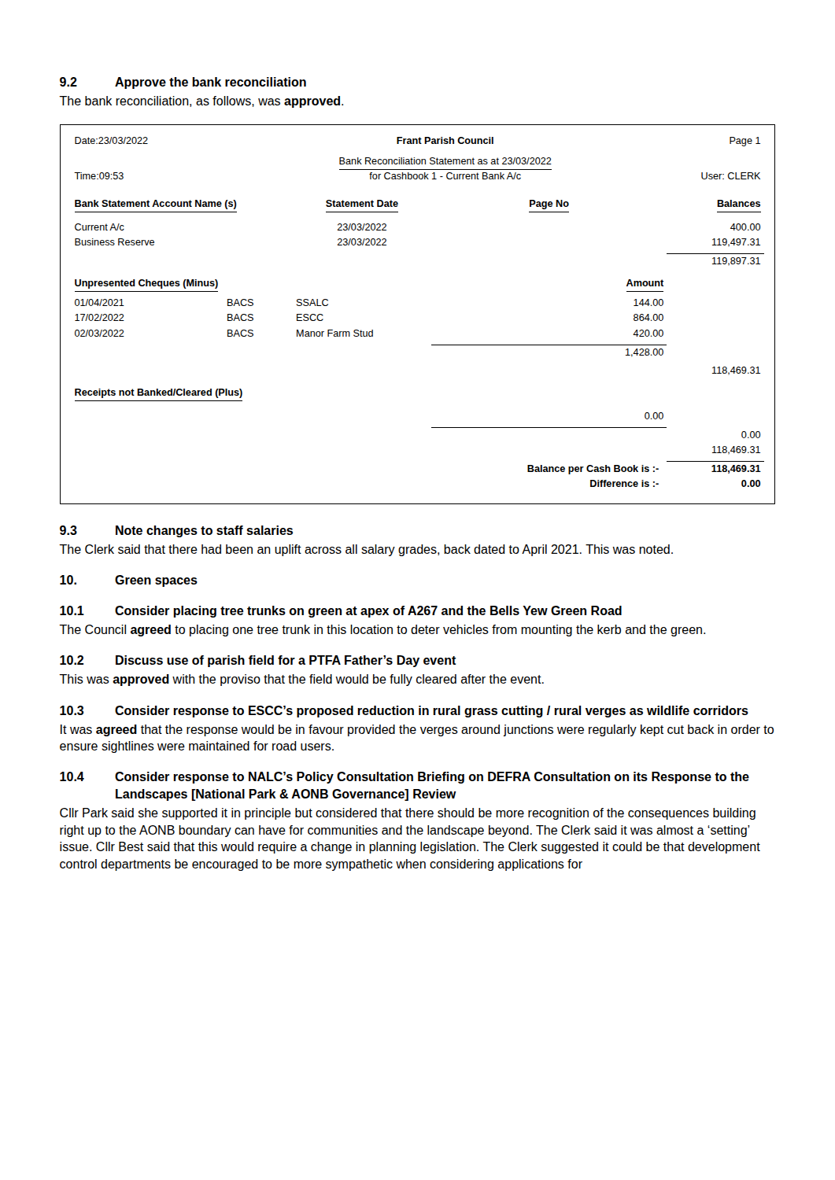9.2 Approve the bank reconciliation
The bank reconciliation, as follows, was approved.
| Date:23/03/2022 | Frant Parish Council | Page 1 |
| Time:09:53 | Bank Reconciliation Statement as at 23/03/2022 for Cashbook 1 - Current Bank A/c | User: CLERK |
| Bank Statement Account Name (s) | Statement Date | Page No | Balances |
| Current A/c | 23/03/2022 | | 400.00 |
| Business Reserve | 23/03/2022 | | 119,497.31 |
| | 119,897.31 |
| Unpresented Cheques (Minus) | Amount | |
| 01/04/2021 | BACS | SSALC | 144.00 | |
| 17/02/2022 | BACS | ESCC | 864.00 | |
| 02/03/2022 | BACS | Manor Farm Stud | 420.00 | |
| | 1,428.00 | |
| | 118,469.31 |
| Receipts not Banked/Cleared (Plus) | | |
| | 0.00 | |
| | | 0.00 |
| | 118,469.31 |
| | Balance per Cash Book is :- | 118,469.31 |
| | Difference is :- | 0.00 |
9.3 Note changes to staff salaries
The Clerk said that there had been an uplift across all salary grades, back dated to April 2021. This was noted.
10. Green spaces
10.1 Consider placing tree trunks on green at apex of A267 and the Bells Yew Green Road
The Council agreed to placing one tree trunk in this location to deter vehicles from mounting the kerb and the green.
10.2 Discuss use of parish field for a PTFA Father’s Day event
This was approved with the proviso that the field would be fully cleared after the event.
10.3 Consider response to ESCC’s proposed reduction in rural grass cutting / rural verges as wildlife corridors
It was agreed that the response would be in favour provided the verges around junctions were regularly kept cut back in order to ensure sightlines were maintained for road users.
10.4 Consider response to NALC’s Policy Consultation Briefing on DEFRA Consultation on its Response to the Landscapes [National Park & AONB Governance] Review
Cllr Park said she supported it in principle but considered that there should be more recognition of the consequences building right up to the AONB boundary can have for communities and the landscape beyond. The Clerk said it was almost a ‘setting’ issue. Cllr Best said that this would require a change in planning legislation. The Clerk suggested it could be that development control departments be encouraged to be more sympathetic when considering applications for